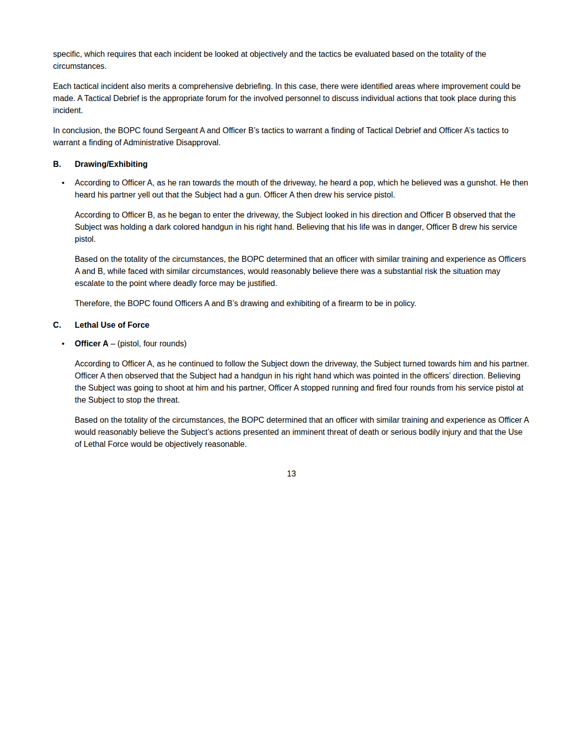specific, which requires that each incident be looked at objectively and the tactics be evaluated based on the totality of the circumstances.
Each tactical incident also merits a comprehensive debriefing. In this case, there were identified areas where improvement could be made. A Tactical Debrief is the appropriate forum for the involved personnel to discuss individual actions that took place during this incident.
In conclusion, the BOPC found Sergeant A and Officer B’s tactics to warrant a finding of Tactical Debrief and Officer A’s tactics to warrant a finding of Administrative Disapproval.
B. Drawing/Exhibiting
According to Officer A, as he ran towards the mouth of the driveway, he heard a pop, which he believed was a gunshot. He then heard his partner yell out that the Subject had a gun. Officer A then drew his service pistol.
According to Officer B, as he began to enter the driveway, the Subject looked in his direction and Officer B observed that the Subject was holding a dark colored handgun in his right hand. Believing that his life was in danger, Officer B drew his service pistol.
Based on the totality of the circumstances, the BOPC determined that an officer with similar training and experience as Officers A and B, while faced with similar circumstances, would reasonably believe there was a substantial risk the situation may escalate to the point where deadly force may be justified.
Therefore, the BOPC found Officers A and B’s drawing and exhibiting of a firearm to be in policy.
C. Lethal Use of Force
Officer A – (pistol, four rounds)
According to Officer A, as he continued to follow the Subject down the driveway, the Subject turned towards him and his partner. Officer A then observed that the Subject had a handgun in his right hand which was pointed in the officers’ direction. Believing the Subject was going to shoot at him and his partner, Officer A stopped running and fired four rounds from his service pistol at the Subject to stop the threat.
Based on the totality of the circumstances, the BOPC determined that an officer with similar training and experience as Officer A would reasonably believe the Subject’s actions presented an imminent threat of death or serious bodily injury and that the Use of Lethal Force would be objectively reasonable.
13